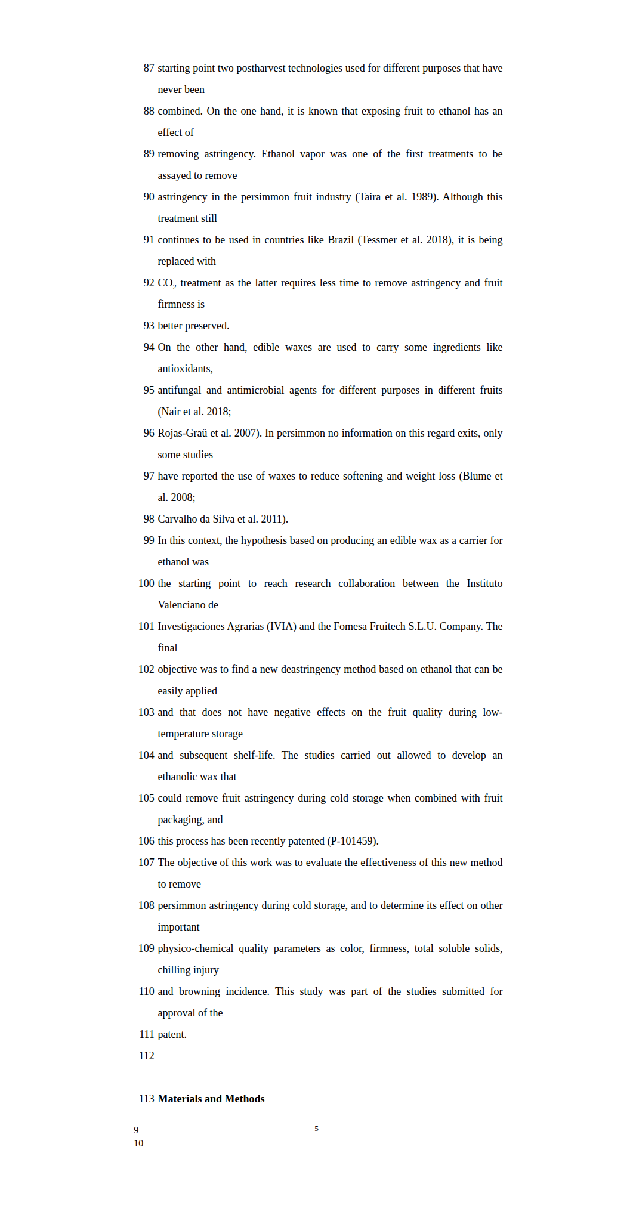87 starting point two postharvest technologies used for different purposes that have never been
88 combined. On the one hand, it is known that exposing fruit to ethanol has an effect of
89 removing astringency. Ethanol vapor was one of the first treatments to be assayed to remove
90 astringency in the persimmon fruit industry (Taira et al. 1989). Although this treatment still
91 continues to be used in countries like Brazil (Tessmer et al. 2018), it is being replaced with
92 CO2 treatment as the latter requires less time to remove astringency and fruit firmness is
93 better preserved.
94 On the other hand, edible waxes are used to carry some ingredients like antioxidants,
95 antifungal and antimicrobial agents for different purposes in different fruits (Nair et al. 2018;
96 Rojas-Graü et al. 2007). In persimmon no information on this regard exits, only some studies
97 have reported the use of waxes to reduce softening and weight loss (Blume et al. 2008;
98 Carvalho da Silva et al. 2011).
99 In this context, the hypothesis based on producing an edible wax as a carrier for ethanol was
100 the starting point to reach research collaboration between the Instituto Valenciano de
101 Investigaciones Agrarias (IVIA) and the Fomesa Fruitech S.L.U. Company. The final
102 objective was to find a new deastringency method based on ethanol that can be easily applied
103 and that does not have negative effects on the fruit quality during low-temperature storage
104 and subsequent shelf-life. The studies carried out allowed to develop an ethanolic wax that
105 could remove fruit astringency during cold storage when combined with fruit packaging, and
106 this process has been recently patented (P-101459).
107 The objective of this work was to evaluate the effectiveness of this new method to remove
108 persimmon astringency during cold storage, and to determine its effect on other important
109 physico-chemical quality parameters as color, firmness, total soluble solids, chilling injury
110 and browning incidence. This study was part of the studies submitted for approval of the
111 patent.
112
113
Materials and Methods
5
9
10